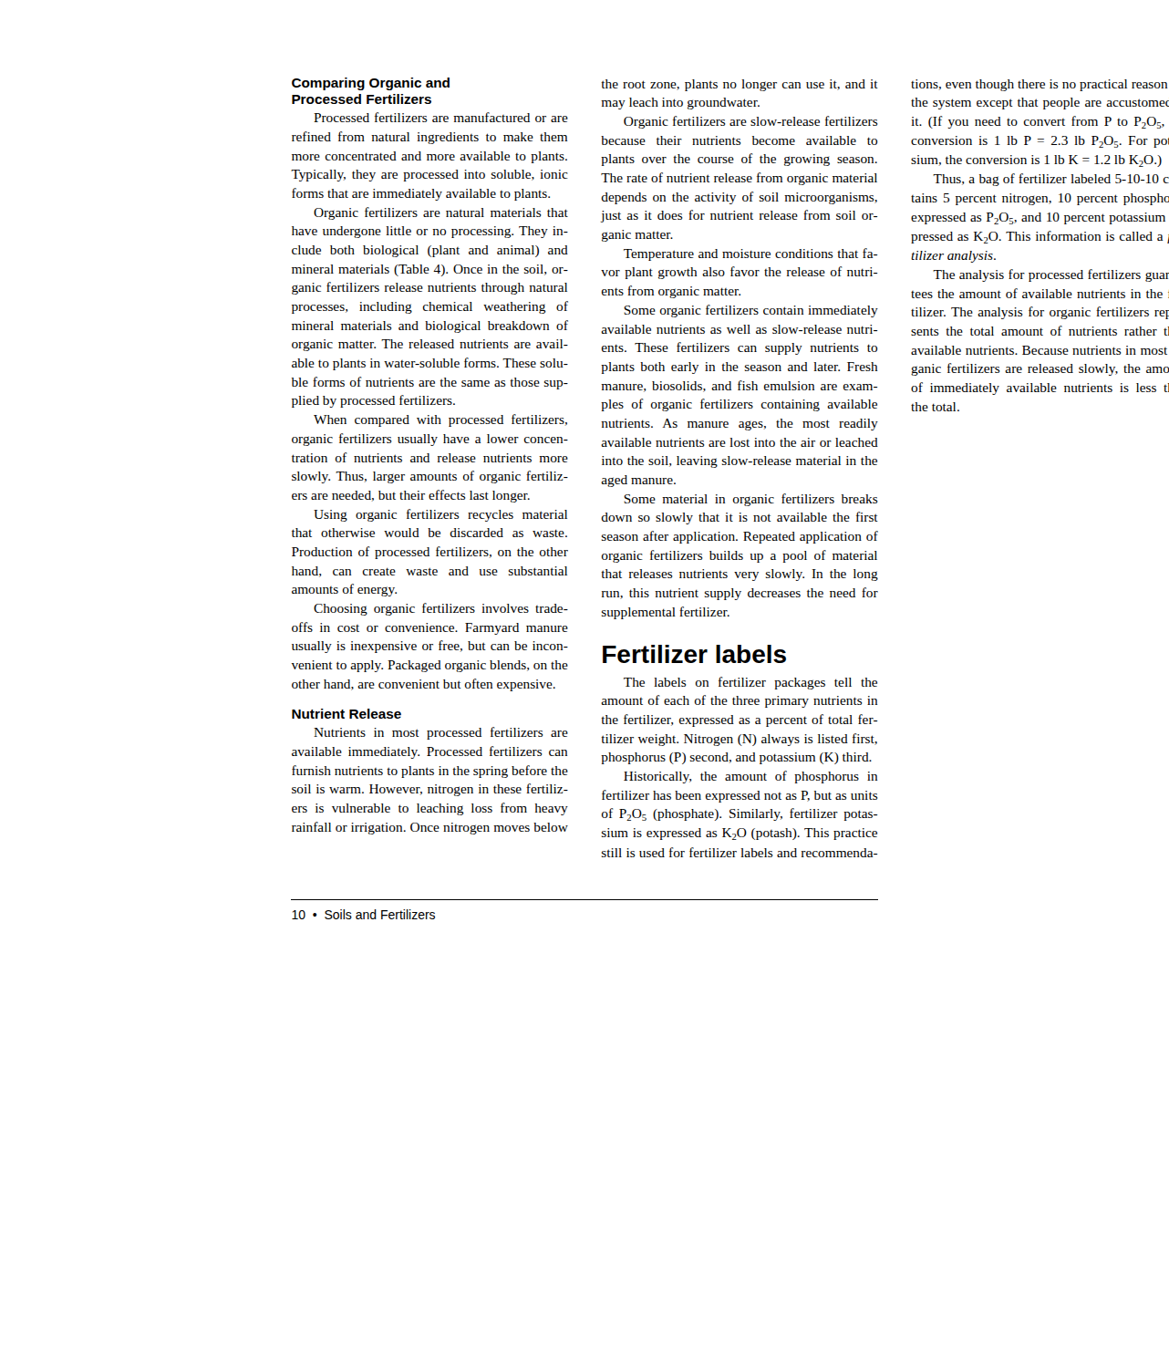Comparing Organic and
Processed Fertilizers
Processed fertilizers are manufactured or are refined from natural ingredients to make them more concentrated and more available to plants. Typically, they are processed into soluble, ionic forms that are immediately available to plants.
Organic fertilizers are natural materials that have undergone little or no processing. They include both biological (plant and animal) and mineral materials (Table 4). Once in the soil, organic fertilizers release nutrients through natural processes, including chemical weathering of mineral materials and biological breakdown of organic matter. The released nutrients are available to plants in water-soluble forms. These soluble forms of nutrients are the same as those supplied by processed fertilizers.
When compared with processed fertilizers, organic fertilizers usually have a lower concentration of nutrients and release nutrients more slowly. Thus, larger amounts of organic fertilizers are needed, but their effects last longer.
Using organic fertilizers recycles material that otherwise would be discarded as waste. Production of processed fertilizers, on the other hand, can create waste and use substantial amounts of energy.
Choosing organic fertilizers involves trade-offs in cost or convenience. Farmyard manure usually is inexpensive or free, but can be inconvenient to apply. Packaged organic blends, on the other hand, are convenient but often expensive.
Nutrient Release
Nutrients in most processed fertilizers are available immediately. Processed fertilizers can furnish nutrients to plants in the spring before the soil is warm. However, nitrogen in these fertilizers is vulnerable to leaching loss from heavy rainfall or irrigation. Once nitrogen moves below the root zone, plants no longer can use it, and it may leach into groundwater.
Organic fertilizers are slow-release fertilizers because their nutrients become available to plants over the course of the growing season. The rate of nutrient release from organic material depends on the activity of soil microorganisms, just as it does for nutrient release from soil organic matter.
Temperature and moisture conditions that favor plant growth also favor the release of nutrients from organic matter.
Some organic fertilizers contain immediately available nutrients as well as slow-release nutrients. These fertilizers can supply nutrients to plants both early in the season and later. Fresh manure, biosolids, and fish emulsion are examples of organic fertilizers containing available nutrients. As manure ages, the most readily available nutrients are lost into the air or leached into the soil, leaving slow-release material in the aged manure.
Some material in organic fertilizers breaks down so slowly that it is not available the first season after application. Repeated application of organic fertilizers builds up a pool of material that releases nutrients very slowly. In the long run, this nutrient supply decreases the need for supplemental fertilizer.
Fertilizer labels
The labels on fertilizer packages tell the amount of each of the three primary nutrients in the fertilizer, expressed as a percent of total fertilizer weight. Nitrogen (N) always is listed first, phosphorus (P) second, and potassium (K) third.
Historically, the amount of phosphorus in fertilizer has been expressed not as P, but as units of P2O5 (phosphate). Similarly, fertilizer potassium is expressed as K2O (potash). This practice still is used for fertilizer labels and recommendations, even though there is no practical reason for the system except that people are accustomed to it. (If you need to convert from P to P2O5, the conversion is 1 lb P = 2.3 lb P2O5. For potassium, the conversion is 1 lb K = 1.2 lb K2O.)
Thus, a bag of fertilizer labeled 5-10-10 contains 5 percent nitrogen, 10 percent phosphorus expressed as P2O5, and 10 percent potassium expressed as K2O. This information is called a fertilizer analysis.
The analysis for processed fertilizers guarantees the amount of available nutrients in the fertilizer. The analysis for organic fertilizers represents the total amount of nutrients rather than available nutrients. Because nutrients in most organic fertilizers are released slowly, the amount of immediately available nutrients is less than the total.
10 • Soils and Fertilizers